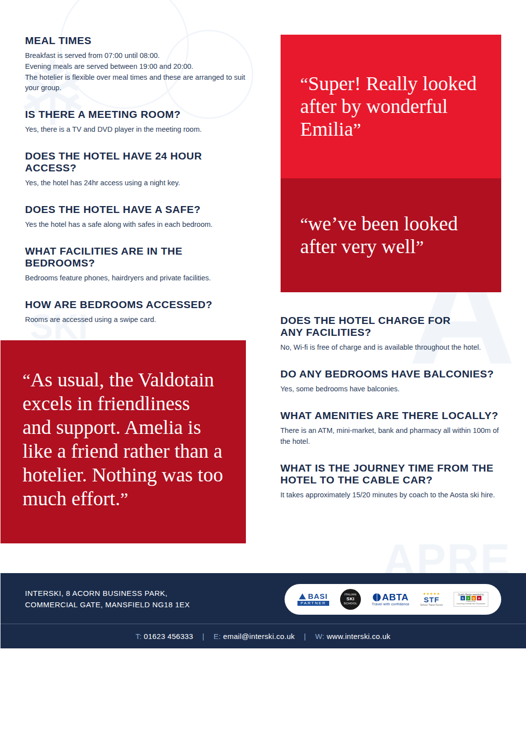❄
SKI
A
APRE
Meal Times
Breakfast is served from 07:00 until 08:00.
Evening meals are served between 19:00 and 20:00.
The hotelier is flexible over meal times and these are arranged to suit your group.
Is there a meeting room?
Yes, there is a TV and DVD player in the meeting room.
Does the hotel have 24 hour access?
Yes, the hotel has 24hr access using a night key.
Does the hotel have a safe?
Yes the hotel has a safe along with safes in each bedroom.
What facilities are in the bedrooms?
Bedrooms feature phones, hairdryers and private facilities.
How are bedrooms accessed?
Rooms are accessed using a swipe card.
“As usual, the Valdotain excels in friendliness and support. Amelia is like a friend rather than a hotelier. Nothing was too much effort.”
“Super! Really looked after by wonderful Emilia”
“we’ve been looked after very well”
Does the hotel charge for
any facilities?
No, Wi-fi is free of charge and is available throughout the hotel.
Do any bedrooms have balconies?
Yes, some bedrooms have balconies.
What amenities are there locally?
There is an ATM, mini-market, bank and pharmacy all within 100m of the hotel.
What is the journey time from the hotel to the cable car?
It takes approximately 15/20 minutes by coach to the Aosta ski hire.
Interski, 8 Acorn Business Park,
Commercial Gate, Mansfield NG18 1EX
BASI
PARTNER
ITALIAN SKI SCHOOL
ABTA
Travel with confidence
★★★★★
STF
School Travel Forum
Quality Badge awarded by
S I Q A
Council for
Learning Outside the Classroom
T: 01623 456333 | E: email@interski.co.uk | W: www.interski.co.uk